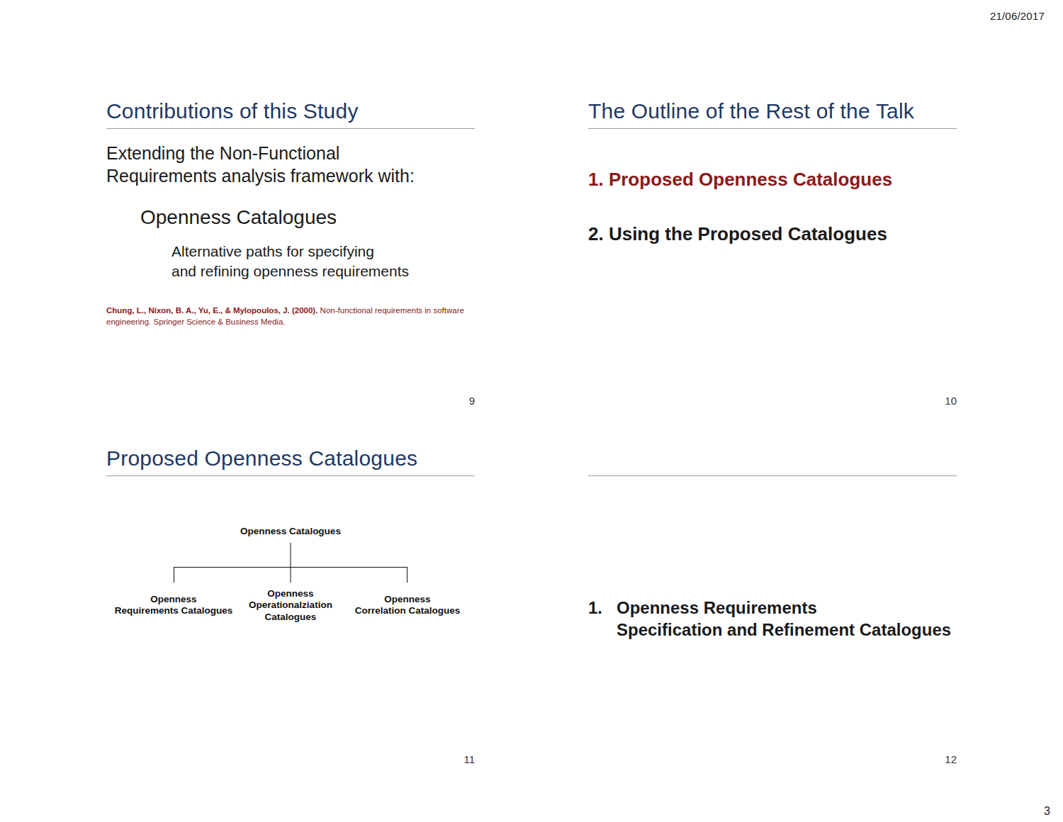21/06/2017
Contributions of this Study
Extending the Non-Functional
Requirements analysis framework with:
Openness Catalogues
Alternative paths for specifying
and refining openness requirements
Chung, L., Nixon, B. A., Yu, E., & Mylopoulos, J. (2000). Non-functional requirements in software engineering. Springer Science & Business Media.
9
The Outline of the Rest of the Talk
1. Proposed Openness Catalogues
2. Using the Proposed Catalogues
10
Proposed Openness Catalogues
Openness Catalogues
Openness
Requirements Catalogues
Openness
Operationalziation
Catalogues
Openness
Correlation Catalogues
11
1. Openness Requirements
Specification and Refinement Catalogues
12
3